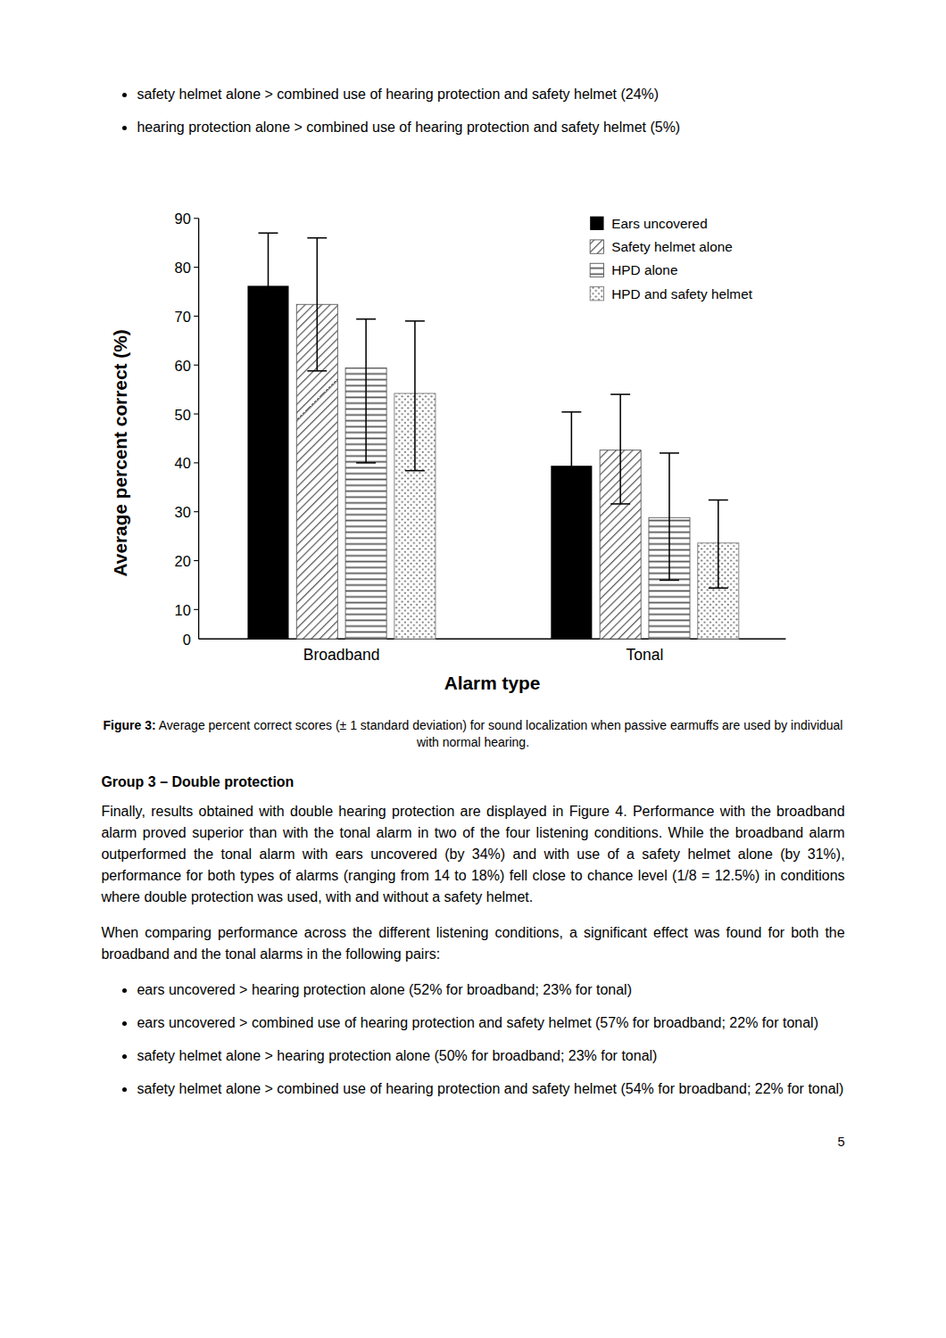safety helmet alone > combined use of hearing protection and safety helmet (24%)
hearing protection alone > combined use of hearing protection and safety helmet (5%)
Average percent correct (%) 90 80 70 60 50 40 30 20 10 0 Broadband Tonal Alarm type Ears uncovered Safety helmet alone HPD alone HPD and safety helmet
Figure 3: Average percent correct scores (± 1 standard deviation) for sound localization when passive earmuffs are used by individual with normal hearing.
Group 3 – Double protection
Finally, results obtained with double hearing protection are displayed in Figure 4. Performance with the broadband alarm proved superior than with the tonal alarm in two of the four listening conditions. While the broadband alarm outperformed the tonal alarm with ears uncovered (by 34%) and with use of a safety helmet alone (by 31%), performance for both types of alarms (ranging from 14 to 18%) fell close to chance level (1/8 = 12.5%) in conditions where double protection was used, with and without a safety helmet.
When comparing performance across the different listening conditions, a significant effect was found for both the broadband and the tonal alarms in the following pairs:
ears uncovered > hearing protection alone (52% for broadband; 23% for tonal)
ears uncovered > combined use of hearing protection and safety helmet (57% for broadband; 22% for tonal)
safety helmet alone > hearing protection alone (50% for broadband; 23% for tonal)
safety helmet alone > combined use of hearing protection and safety helmet (54% for broadband; 22% for tonal)
5